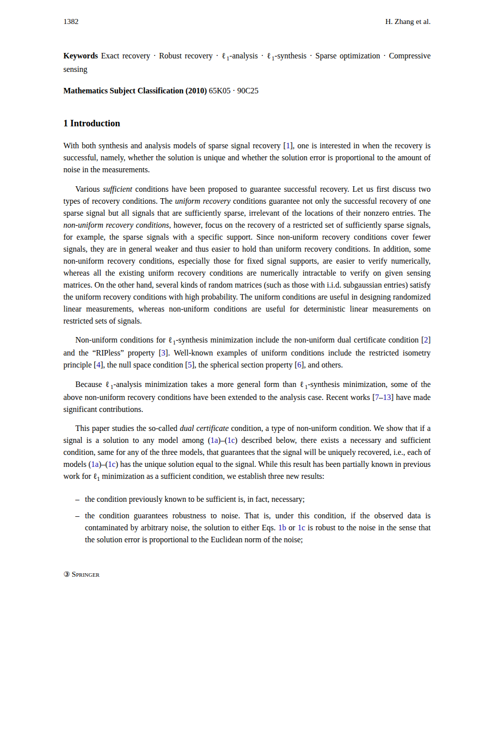1382 H. Zhang et al.
Keywords Exact recovery · Robust recovery · ℓ1-analysis · ℓ1-synthesis · Sparse optimization · Compressive sensing
Mathematics Subject Classification (2010) 65K05 · 90C25
1 Introduction
With both synthesis and analysis models of sparse signal recovery [1], one is interested in when the recovery is successful, namely, whether the solution is unique and whether the solution error is proportional to the amount of noise in the measurements.
Various sufficient conditions have been proposed to guarantee successful recovery. Let us first discuss two types of recovery conditions. The uniform recovery conditions guarantee not only the successful recovery of one sparse signal but all signals that are sufficiently sparse, irrelevant of the locations of their nonzero entries. The non-uniform recovery conditions, however, focus on the recovery of a restricted set of sufficiently sparse signals, for example, the sparse signals with a specific support. Since non-uniform recovery conditions cover fewer signals, they are in general weaker and thus easier to hold than uniform recovery conditions. In addition, some non-uniform recovery conditions, especially those for fixed signal supports, are easier to verify numerically, whereas all the existing uniform recovery conditions are numerically intractable to verify on given sensing matrices. On the other hand, several kinds of random matrices (such as those with i.i.d. subgaussian entries) satisfy the uniform recovery conditions with high probability. The uniform conditions are useful in designing randomized linear measurements, whereas non-uniform conditions are useful for deterministic linear measurements on restricted sets of signals.
Non-uniform conditions for ℓ1-synthesis minimization include the non-uniform dual certificate condition [2] and the “RIPless” property [3]. Well-known examples of uniform conditions include the restricted isometry principle [4], the null space condition [5], the spherical section property [6], and others.
Because ℓ1-analysis minimization takes a more general form than ℓ1-synthesis minimization, some of the above non-uniform recovery conditions have been extended to the analysis case. Recent works [7–13] have made significant contributions.
This paper studies the so-called dual certificate condition, a type of non-uniform condition. We show that if a signal is a solution to any model among (1a)–(1c) described below, there exists a necessary and sufficient condition, same for any of the three models, that guarantees that the signal will be uniquely recovered, i.e., each of models (1a)–(1c) has the unique solution equal to the signal. While this result has been partially known in previous work for ℓ1 minimization as a sufficient condition, we establish three new results:
the condition previously known to be sufficient is, in fact, necessary;
the condition guarantees robustness to noise. That is, under this condition, if the observed data is contaminated by arbitrary noise, the solution to either Eqs. 1b or 1c is robust to the noise in the sense that the solution error is proportional to the Euclidean norm of the noise;
③ Springer